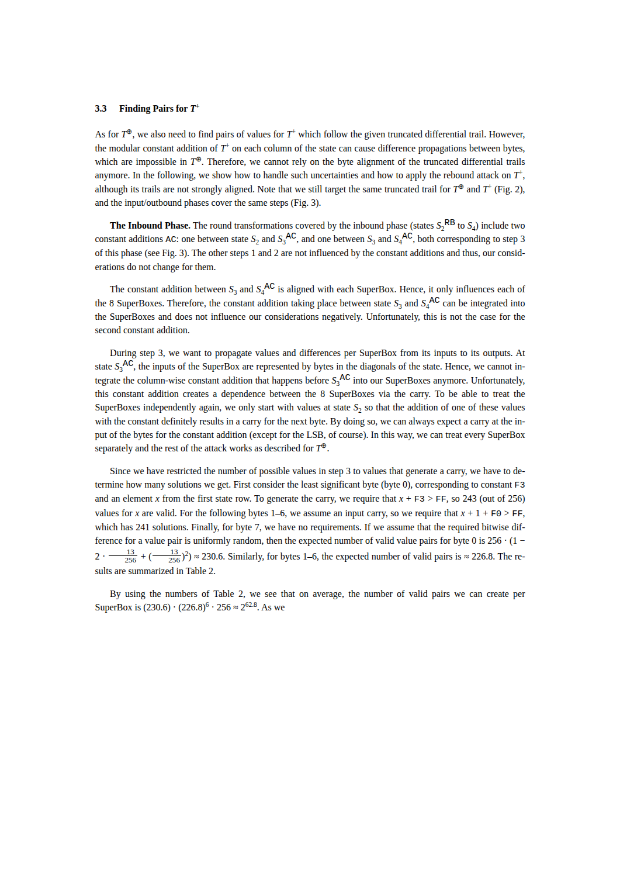3.3 Finding Pairs for T+
As for T⊕, we also need to find pairs of values for T+ which follow the given truncated differential trail. However, the modular constant addition of T+ on each column of the state can cause difference propagations between bytes, which are impossible in T⊕. Therefore, we cannot rely on the byte alignment of the truncated differential trails anymore. In the following, we show how to handle such uncertainties and how to apply the rebound attack on T+, although its trails are not strongly aligned. Note that we still target the same truncated trail for T⊕ and T+ (Fig. 2), and the input/outbound phases cover the same steps (Fig. 3).
The Inbound Phase. The round transformations covered by the inbound phase (states S2RB to S4) include two constant additions AC: one between state S2 and S3AC, and one between S3 and S4AC, both corresponding to step 3 of this phase (see Fig. 3). The other steps 1 and 2 are not influenced by the constant additions and thus, our considerations do not change for them.
The constant addition between S3 and S4AC is aligned with each SuperBox. Hence, it only influences each of the 8 SuperBoxes. Therefore, the constant addition taking place between state S3 and S4AC can be integrated into the SuperBoxes and does not influence our considerations negatively. Unfortunately, this is not the case for the second constant addition.
During step 3, we want to propagate values and differences per SuperBox from its inputs to its outputs. At state S3AC, the inputs of the SuperBox are represented by bytes in the diagonals of the state. Hence, we cannot integrate the column-wise constant addition that happens before S3AC into our SuperBoxes anymore. Unfortunately, this constant addition creates a dependence between the 8 SuperBoxes via the carry. To be able to treat the SuperBoxes independently again, we only start with values at state S2 so that the addition of one of these values with the constant definitely results in a carry for the next byte. By doing so, we can always expect a carry at the input of the bytes for the constant addition (except for the LSB, of course). In this way, we can treat every SuperBox separately and the rest of the attack works as described for T⊕.
Since we have restricted the number of possible values in step 3 to values that generate a carry, we have to determine how many solutions we get. First consider the least significant byte (byte 0), corresponding to constant F3 and an element x from the first state row. To generate the carry, we require that x + F3 > FF, so 243 (out of 256) values for x are valid. For the following bytes 1–6, we assume an input carry, so we require that x + 1 + F0 > FF, which has 241 solutions. Finally, for byte 7, we have no requirements. If we assume that the required bitwise difference for a value pair is uniformly random, then the expected number of valid value pairs for byte 0 is 256 · (1 − 2 · 13256 + (13256)2) ≈ 230.6. Similarly, for bytes 1–6, the expected number of valid pairs is ≈ 226.8. The results are summarized in Table 2.
By using the numbers of Table 2, we see that on average, the number of valid pairs we can create per SuperBox is (230.6) · (226.8)6 · 256 ≈ 262.8. As we